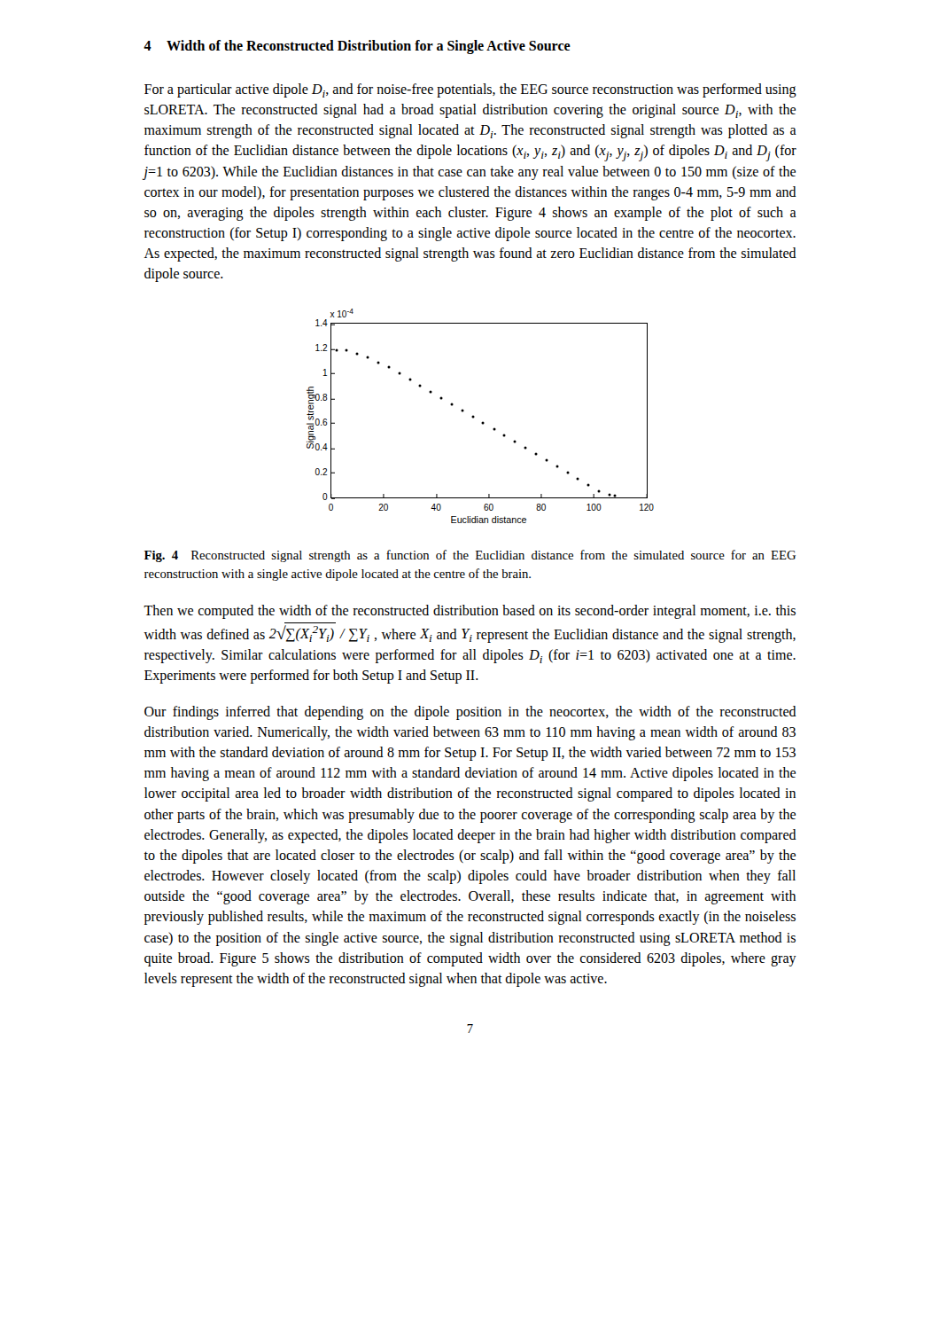4 Width of the Reconstructed Distribution for a Single Active Source
For a particular active dipole Di, and for noise-free potentials, the EEG source reconstruction was performed using sLORETA. The reconstructed signal had a broad spatial distribution covering the original source Di, with the maximum strength of the reconstructed signal located at Di. The reconstructed signal strength was plotted as a function of the Euclidian distance between the dipole locations (xi, yi, zi) and (xj, yj, zj) of dipoles Di and Dj (for j=1 to 6203). While the Euclidian distances in that case can take any real value between 0 to 150 mm (size of the cortex in our model), for presentation purposes we clustered the distances within the ranges 0-4 mm, 5-9 mm and so on, averaging the dipoles strength within each cluster. Figure 4 shows an example of the plot of such a reconstruction (for Setup I) corresponding to a single active dipole source located in the centre of the neocortex. As expected, the maximum reconstructed signal strength was found at zero Euclidian distance from the simulated dipole source.
x 10-4
Signal strength
1.4 1.2 1 0.8 0.6 0.4 0.2 0 0 20 40 60 80 100 120
Euclidian distance
Fig. 4 Reconstructed signal strength as a function of the Euclidian distance from the simulated source for an EEG reconstruction with a single active dipole located at the centre of the brain.
Then we computed the width of the reconstructed distribution based on its second-order integral moment, i.e. this width was defined as 2∑(Xi2Yi) / ∑Yi , where Xi and Yi represent the Euclidian distance and the signal strength, respectively. Similar calculations were performed for all dipoles Di (for i=1 to 6203) activated one at a time. Experiments were performed for both Setup I and Setup II.
Our findings inferred that depending on the dipole position in the neocortex, the width of the reconstructed distribution varied. Numerically, the width varied between 63 mm to 110 mm having a mean width of around 83 mm with the standard deviation of around 8 mm for Setup I. For Setup II, the width varied between 72 mm to 153 mm having a mean of around 112 mm with a standard deviation of around 14 mm. Active dipoles located in the lower occipital area led to broader width distribution of the reconstructed signal compared to dipoles located in other parts of the brain, which was presumably due to the poorer coverage of the corresponding scalp area by the electrodes. Generally, as expected, the dipoles located deeper in the brain had higher width distribution compared to the dipoles that are located closer to the electrodes (or scalp) and fall within the “good coverage area” by the electrodes. However closely located (from the scalp) dipoles could have broader distribution when they fall outside the “good coverage area” by the electrodes. Overall, these results indicate that, in agreement with previously published results, while the maximum of the reconstructed signal corresponds exactly (in the noiseless case) to the position of the single active source, the signal distribution reconstructed using sLORETA method is quite broad. Figure 5 shows the distribution of computed width over the considered 6203 dipoles, where gray levels represent the width of the reconstructed signal when that dipole was active.
7